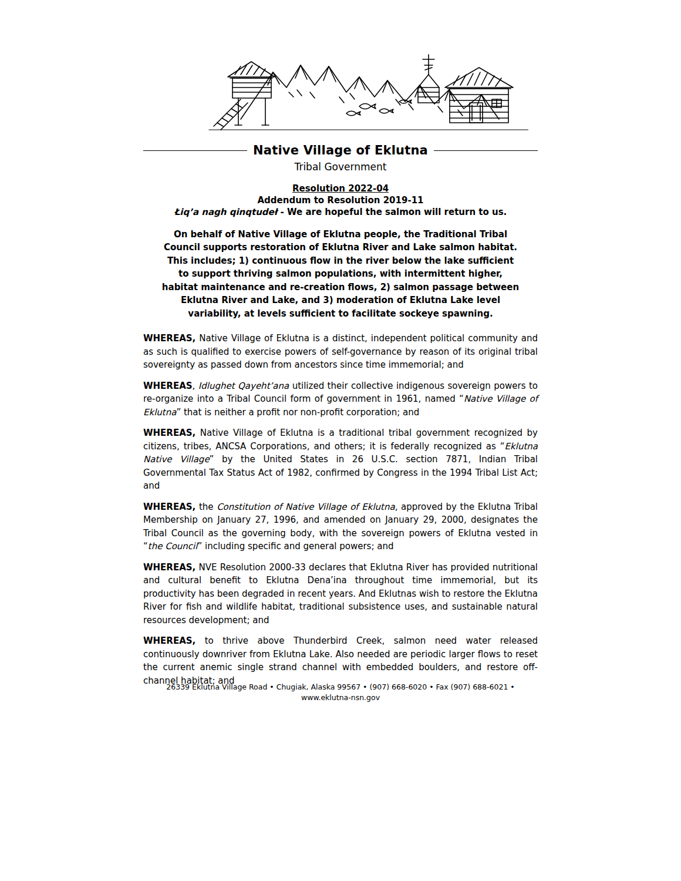Native Village of Eklutna
Tribal Government
Resolution 2022-04
Addendum to Resolution 2019-11
Łiq’a nagh qinqtudeł - We are hopeful the salmon will return to us.
On behalf of Native Village of Eklutna people, the Traditional Tribal Council supports restoration of Eklutna River and Lake salmon habitat. This includes; 1) continuous flow in the river below the lake sufficient to support thriving salmon populations, with intermittent higher, habitat maintenance and re-creation flows, 2) salmon passage between Eklutna River and Lake, and 3) moderation of Eklutna Lake level variability, at levels sufficient to facilitate sockeye spawning.
WHEREAS, Native Village of Eklutna is a distinct, independent political community and as such is qualified to exercise powers of self-governance by reason of its original tribal sovereignty as passed down from ancestors since time immemorial; and
WHEREAS, Idlughet Qayeht’ana utilized their collective indigenous sovereign powers to re-organize into a Tribal Council form of government in 1961, named “Native Village of Eklutna” that is neither a profit nor non-profit corporation; and
WHEREAS, Native Village of Eklutna is a traditional tribal government recognized by citizens, tribes, ANCSA Corporations, and others; it is federally recognized as “Eklutna Native Village” by the United States in 26 U.S.C. section 7871, Indian Tribal Governmental Tax Status Act of 1982, confirmed by Congress in the 1994 Tribal List Act; and
WHEREAS, the Constitution of Native Village of Eklutna, approved by the Eklutna Tribal Membership on January 27, 1996, and amended on January 29, 2000, designates the Tribal Council as the governing body, with the sovereign powers of Eklutna vested in “the Council” including specific and general powers; and
WHEREAS, NVE Resolution 2000-33 declares that Eklutna River has provided nutritional and cultural benefit to Eklutna Dena’ina throughout time immemorial, but its productivity has been degraded in recent years. And Eklutnas wish to restore the Eklutna River for fish and wildlife habitat, traditional subsistence uses, and sustainable natural resources development; and
WHEREAS, to thrive above Thunderbird Creek, salmon need water released continuously downriver from Eklutna Lake. Also needed are periodic larger flows to reset the current anemic single strand channel with embedded boulders, and restore off-channel habitat; and
26339 Eklutna Village Road • Chugiak, Alaska 99567 • (907) 668-6020 • Fax (907) 688-6021 • www.eklutna-nsn.gov